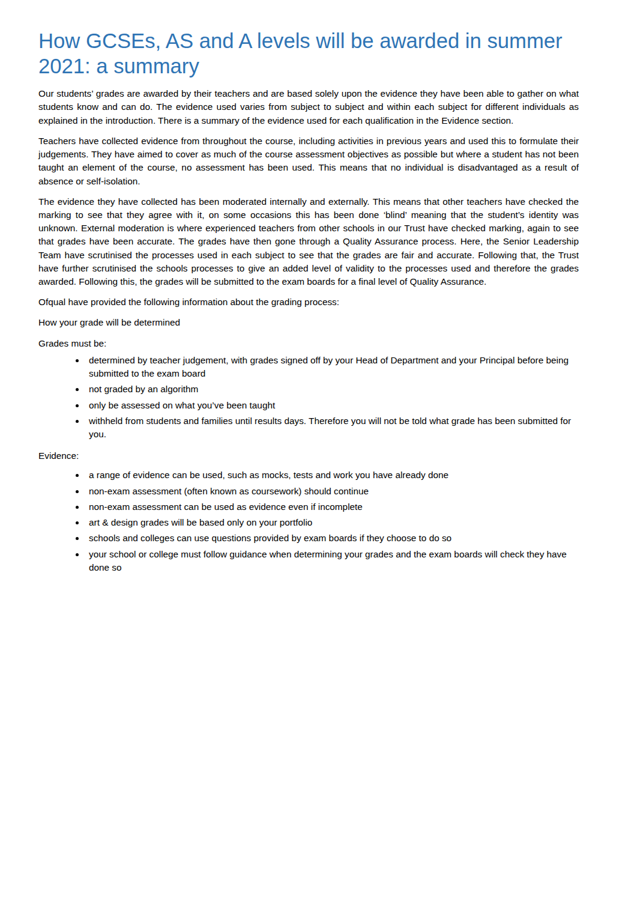How GCSEs, AS and A levels will be awarded in summer 2021: a summary
Our students’ grades are awarded by their teachers and are based solely upon the evidence they have been able to gather on what students know and can do. The evidence used varies from subject to subject and within each subject for different individuals as explained in the introduction. There is a summary of the evidence used for each qualification in the Evidence section.
Teachers have collected evidence from throughout the course, including activities in previous years and used this to formulate their judgements. They have aimed to cover as much of the course assessment objectives as possible but where a student has not been taught an element of the course, no assessment has been used. This means that no individual is disadvantaged as a result of absence or self-isolation.
The evidence they have collected has been moderated internally and externally. This means that other teachers have checked the marking to see that they agree with it, on some occasions this has been done ‘blind’ meaning that the student’s identity was unknown. External moderation is where experienced teachers from other schools in our Trust have checked marking, again to see that grades have been accurate. The grades have then gone through a Quality Assurance process. Here, the Senior Leadership Team have scrutinised the processes used in each subject to see that the grades are fair and accurate. Following that, the Trust have further scrutinised the schools processes to give an added level of validity to the processes used and therefore the grades awarded. Following this, the grades will be submitted to the exam boards for a final level of Quality Assurance.
Ofqual have provided the following information about the grading process:
How your grade will be determined
Grades must be:
determined by teacher judgement, with grades signed off by your Head of Department and your Principal before being submitted to the exam board
not graded by an algorithm
only be assessed on what you’ve been taught
withheld from students and families until results days. Therefore you will not be told what grade has been submitted for you.
Evidence:
a range of evidence can be used, such as mocks, tests and work you have already done
non-exam assessment (often known as coursework) should continue
non-exam assessment can be used as evidence even if incomplete
art & design grades will be based only on your portfolio
schools and colleges can use questions provided by exam boards if they choose to do so
your school or college must follow guidance when determining your grades and the exam boards will check they have done so